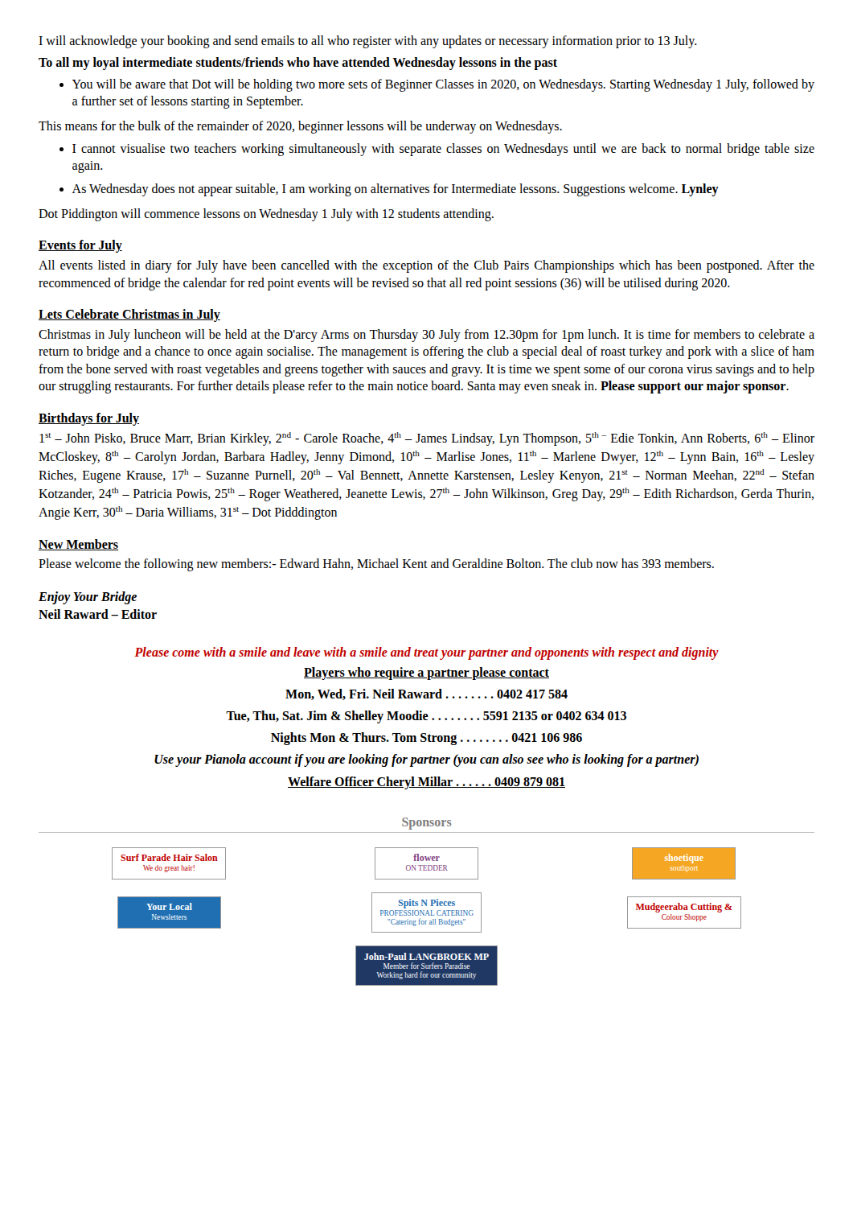I will acknowledge your booking and send emails to all who register with any updates or necessary information prior to 13 July.
To all my loyal intermediate students/friends who have attended Wednesday lessons in the past
You will be aware that Dot will be holding two more sets of Beginner Classes in 2020, on Wednesdays. Starting Wednesday 1 July, followed by a further set of lessons starting in September.
This means for the bulk of the remainder of 2020, beginner lessons will be underway on Wednesdays.
I cannot visualise two teachers working simultaneously with separate classes on Wednesdays until we are back to normal bridge table size again.
As Wednesday does not appear suitable, I am working on alternatives for Intermediate lessons. Suggestions welcome. Lynley
Dot Piddington will commence lessons on Wednesday 1 July with 12 students attending.
Events for July
All events listed in diary for July have been cancelled with the exception of the Club Pairs Championships which has been postponed. After the recommenced of bridge the calendar for red point events will be revised so that all red point sessions (36) will be utilised during 2020.
Lets Celebrate Christmas in July
Christmas in July luncheon will be held at the D'arcy Arms on Thursday 30 July from 12.30pm for 1pm lunch. It is time for members to celebrate a return to bridge and a chance to once again socialise. The management is offering the club a special deal of roast turkey and pork with a slice of ham from the bone served with roast vegetables and greens together with sauces and gravy. It is time we spent some of our corona virus savings and to help our struggling restaurants. For further details please refer to the main notice board. Santa may even sneak in. Please support our major sponsor.
Birthdays for July
1st – John Pisko, Bruce Marr, Brian Kirkley, 2nd - Carole Roache, 4th – James Lindsay, Lyn Thompson, 5th – Edie Tonkin, Ann Roberts, 6th – Elinor McCloskey, 8th – Carolyn Jordan, Barbara Hadley, Jenny Dimond, 10th – Marlise Jones, 11th – Marlene Dwyer, 12th – Lynn Bain, 16th – Lesley Riches, Eugene Krause, 17h – Suzanne Purnell, 20th – Val Bennett, Annette Karstensen, Lesley Kenyon, 21st – Norman Meehan, 22nd – Stefan Kotzander, 24th – Patricia Powis, 25th – Roger Weathered, Jeanette Lewis, 27th – John Wilkinson, Greg Day, 29th – Edith Richardson, Gerda Thurin, Angie Kerr, 30th – Daria Williams, 31st – Dot Pidddington
New Members
Please welcome the following new members:- Edward Hahn, Michael Kent and Geraldine Bolton. The club now has 393 members.
Enjoy Your Bridge
Neil Raward – Editor
Please come with a smile and leave with a smile and treat your partner and opponents with respect and dignity
Players who require a partner please contact
Mon, Wed, Fri. Neil Raward . . . . . . . . 0402 417 584
Tue, Thu, Sat. Jim & Shelley Moodie . . . . . . . . 5591 2135 or 0402 634 013
Nights Mon & Thurs. Tom Strong . . . . . . . . 0421 106 986
Use your Pianola account if you are looking for partner (you can also see who is looking for a partner)
Welfare Officer Cheryl Millar . . . . . . 0409 879 081
Sponsors
| Surf Parade Hair Salon We do great hair! | flower ON TEDDER | shoetique southport |
| Your Local Newsletters | Spits N Pieces PROFESSIONAL CATERING "Catering for all Budgets" | Mudgeeraba Cutting & Colour Shoppe |
| John-Paul LANGBROEK MP Member for Surfers Paradise Working hard for our community |